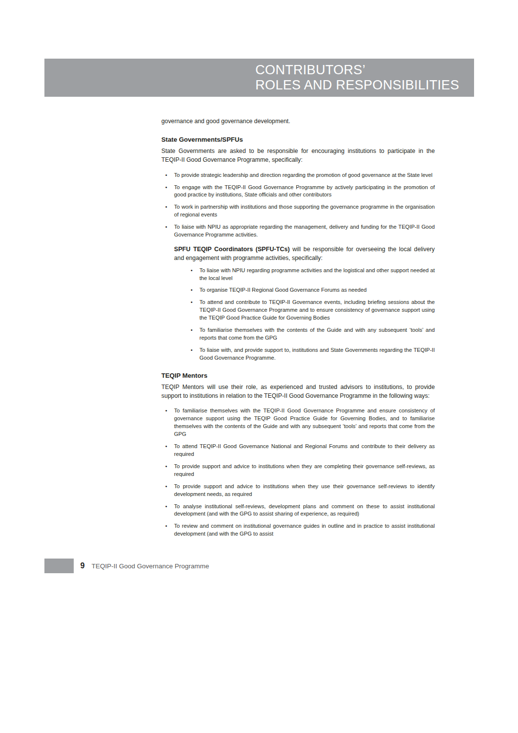CONTRIBUTORS’
ROLES AND RESPONSIBILITIES
governance and good governance development.
State Governments/SPFUs
State Governments are asked to be responsible for encouraging institutions to participate in the TEQIP-II Good Governance Programme, specifically:
To provide strategic leadership and direction regarding the promotion of good governance at the State level
To engage with the TEQIP-II Good Governance Programme by actively participating in the promotion of good practice by institutions, State officials and other contributors
To work in partnership with institutions and those supporting the governance programme in the organisation of regional events
To liaise with NPIU as appropriate regarding the management, delivery and funding for the TEQIP-II Good Governance Programme activities.
SPFU TEQIP Coordinators (SPFU-TCs) will be responsible for overseeing the local delivery and engagement with programme activities, specifically:
To liaise with NPIU regarding programme activities and the logistical and other support needed at the local level
To organise TEQIP-II Regional Good Governance Forums as needed
To attend and contribute to TEQIP-II Governance events, including briefing sessions about the TEQIP-II Good Governance Programme and to ensure consistency of governance support using the TEQIP Good Practice Guide for Governing Bodies
To familiarise themselves with the contents of the Guide and with any subsequent ‘tools’ and reports that come from the GPG
To liaise with, and provide support to, institutions and State Governments regarding the TEQIP-II Good Governance Programme.
TEQIP Mentors
TEQIP Mentors will use their role, as experienced and trusted advisors to institutions, to provide support to institutions in relation to the TEQIP-II Good Governance Programme in the following ways:
To familiarise themselves with the TEQIP-II Good Governance Programme and ensure consistency of governance support using the TEQIP Good Practice Guide for Governing Bodies, and to familiarise themselves with the contents of the Guide and with any subsequent ‘tools’ and reports that come from the GPG
To attend TEQIP-II Good Governance National and Regional Forums and contribute to their delivery as required
To provide support and advice to institutions when they are completing their governance self-reviews, as required
To provide support and advice to institutions when they use their governance self-reviews to identify development needs, as required
To analyse institutional self-reviews, development plans and comment on these to assist institutional development (and with the GPG to assist sharing of experience, as required)
To review and comment on institutional governance guides in outline and in practice to assist institutional development (and with the GPG to assist
9
TEQIP-II Good Governance Programme